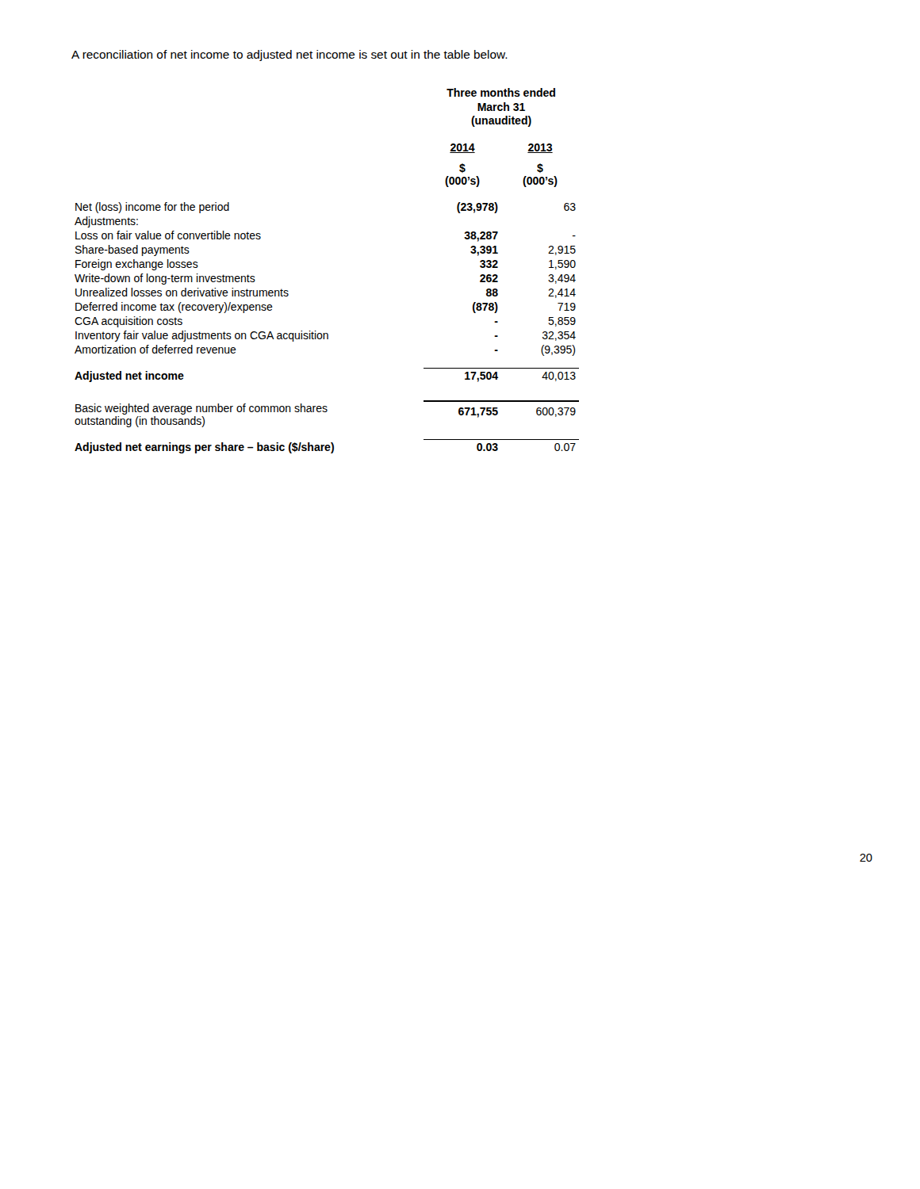A reconciliation of net income to adjusted net income is set out in the table below.
| | Three months ended March 31 (unaudited) |
| | 2014 | 2013 |
| | $ (000’s) | $ (000’s) |
| Net (loss) income for the period | (23,978) | 63 |
| Adjustments: | | |
| Loss on fair value of convertible notes | 38,287 | - |
| Share-based payments | 3,391 | 2,915 |
| Foreign exchange losses | 332 | 1,590 |
| Write-down of long-term investments | 262 | 3,494 |
| Unrealized losses on derivative instruments | 88 | 2,414 |
| Deferred income tax (recovery)/expense | (878) | 719 |
| CGA acquisition costs | - | 5,859 |
| Inventory fair value adjustments on CGA acquisition | - | 32,354 |
| Amortization of deferred revenue | - | (9,395) |
| Adjusted net income | 17,504 | 40,013 |
| Basic weighted average number of common shares outstanding (in thousands) | 671,755 | 600,379 |
| Adjusted net earnings per share – basic ($/share) | 0.03 | 0.07 |
20